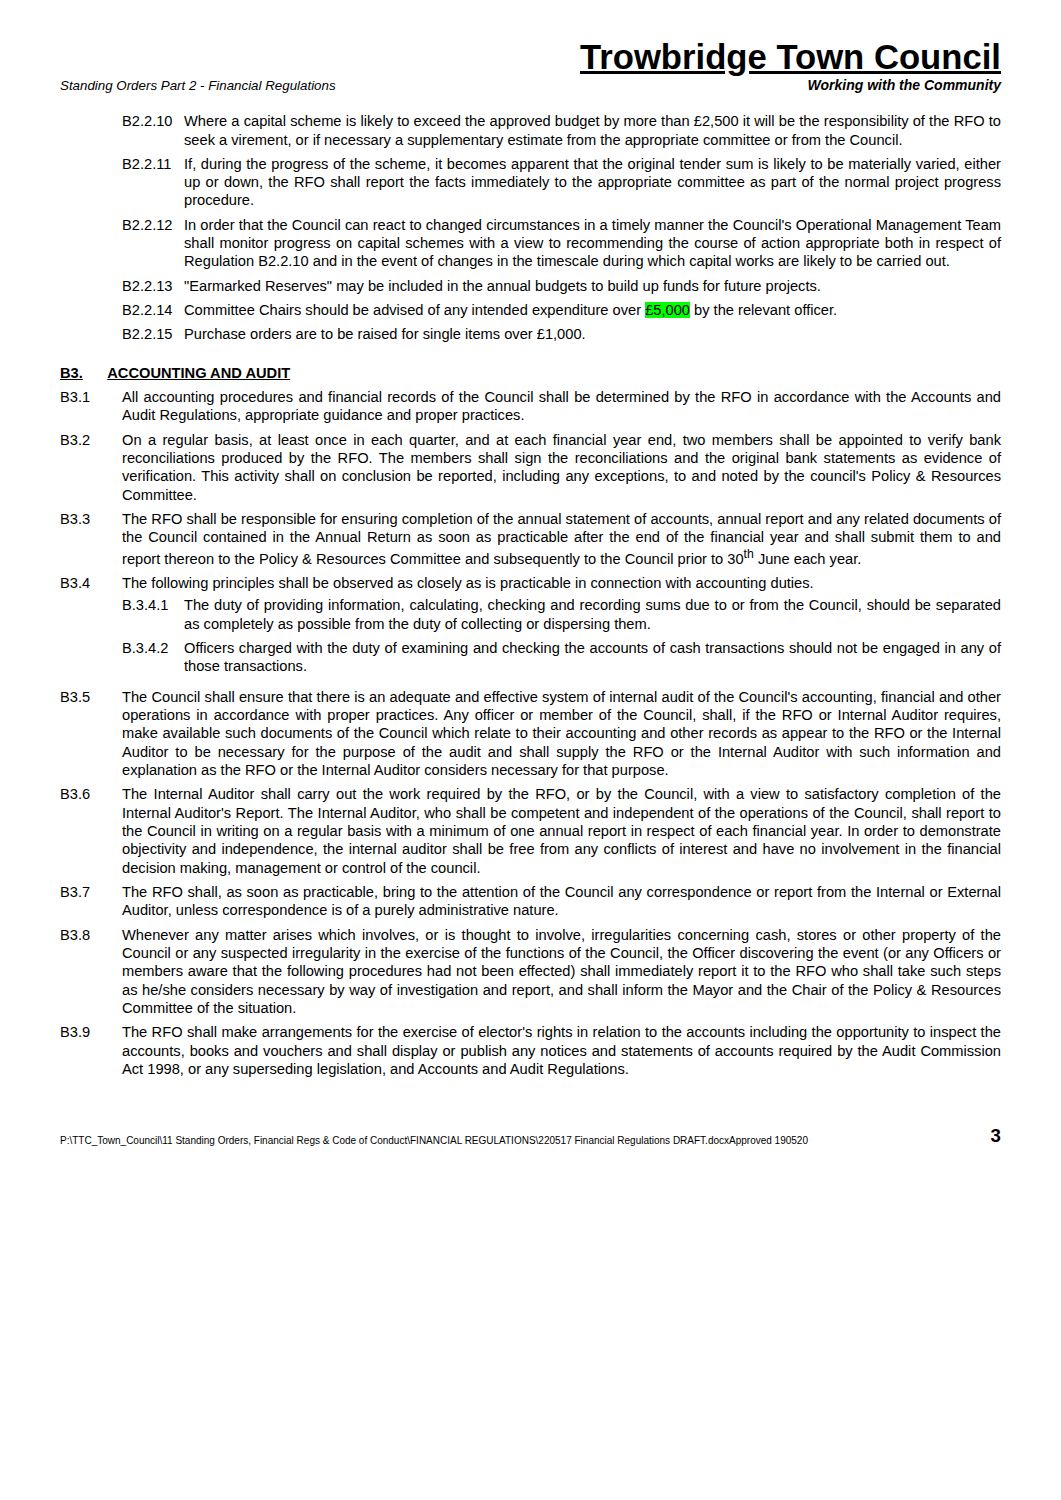Trowbridge Town Council
Standing Orders Part 2 - Financial Regulations
Working with the Community
| B2.2.10 | Where a capital scheme is likely to exceed the approved budget by more than £2,500 it will be the responsibility of the RFO to seek a virement, or if necessary a supplementary estimate from the appropriate committee or from the Council. |
| B2.2.11 | If, during the progress of the scheme, it becomes apparent that the original tender sum is likely to be materially varied, either up or down, the RFO shall report the facts immediately to the appropriate committee as part of the normal project progress procedure. |
| B2.2.12 | In order that the Council can react to changed circumstances in a timely manner the Council's Operational Management Team shall monitor progress on capital schemes with a view to recommending the course of action appropriate both in respect of Regulation B2.2.10 and in the event of changes in the timescale during which capital works are likely to be carried out. |
| B2.2.13 | "Earmarked Reserves" may be included in the annual budgets to build up funds for future projects. |
| B2.2.14 | Committee Chairs should be advised of any intended expenditure over £5,000 by the relevant officer. |
| B2.2.15 | Purchase orders are to be raised for single items over £1,000. |
B3. ACCOUNTING AND AUDIT
| B3.1 | All accounting procedures and financial records of the Council shall be determined by the RFO in accordance with the Accounts and Audit Regulations, appropriate guidance and proper practices. |
| B3.2 | On a regular basis, at least once in each quarter, and at each financial year end, two members shall be appointed to verify bank reconciliations produced by the RFO. The members shall sign the reconciliations and the original bank statements as evidence of verification. This activity shall on conclusion be reported, including any exceptions, to and noted by the council's Policy & Resources Committee. |
| B3.3 | The RFO shall be responsible for ensuring completion of the annual statement of accounts, annual report and any related documents of the Council contained in the Annual Return as soon as practicable after the end of the financial year and shall submit them to and report thereon to the Policy & Resources Committee and subsequently to the Council prior to 30 th June each year. |
| B3.4 | The following principles shall be observed as closely as is practicable in connection with accounting duties. / B.3.4.1 / The duty of providing information, calculating, checking and recording sums due to or from the Council, should be separated as completely as possible from the duty of collecting or dispersing them. / / B.3.4.2 / Officers charged with the duty of examining and checking the accounts of cash transactions should not be engaged in any of those transactions. / |
| B3.5 | The Council shall ensure that there is an adequate and effective system of internal audit of the Council's accounting, financial and other operations in accordance with proper practices. Any officer or member of the Council, shall, if the RFO or Internal Auditor requires, make available such documents of the Council which relate to their accounting and other records as appear to the RFO or the Internal Auditor to be necessary for the purpose of the audit and shall supply the RFO or the Internal Auditor with such information and explanation as the RFO or the Internal Auditor considers necessary for that purpose. |
| B3.6 | The Internal Auditor shall carry out the work required by the RFO, or by the Council, with a view to satisfactory completion of the Internal Auditor's Report. The Internal Auditor, who shall be competent and independent of the operations of the Council, shall report to the Council in writing on a regular basis with a minimum of one annual report in respect of each financial year. In order to demonstrate objectivity and independence, the internal auditor shall be free from any conflicts of interest and have no involvement in the financial decision making, management or control of the council. |
| B3.7 | The RFO shall, as soon as practicable, bring to the attention of the Council any correspondence or report from the Internal or External Auditor, unless correspondence is of a purely administrative nature. |
| B3.8 | Whenever any matter arises which involves, or is thought to involve, irregularities concerning cash, stores or other property of the Council or any suspected irregularity in the exercise of the functions of the Council, the Officer discovering the event (or any Officers or members aware that the following procedures had not been effected) shall immediately report it to the RFO who shall take such steps as he/she considers necessary by way of investigation and report, and shall inform the Mayor and the Chair of the Policy & Resources Committee of the situation. |
| B3.9 | The RFO shall make arrangements for the exercise of elector's rights in relation to the accounts including the opportunity to inspect the accounts, books and vouchers and shall display or publish any notices and statements of accounts required by the Audit Commission Act 1998, or any superseding legislation, and Accounts and Audit Regulations. |
P:\TTC_Town_Council\11 Standing Orders, Financial Regs & Code of Conduct\FINANCIAL REGULATIONS\220517 Financial Regulations DRAFT.docxApproved 190520
3